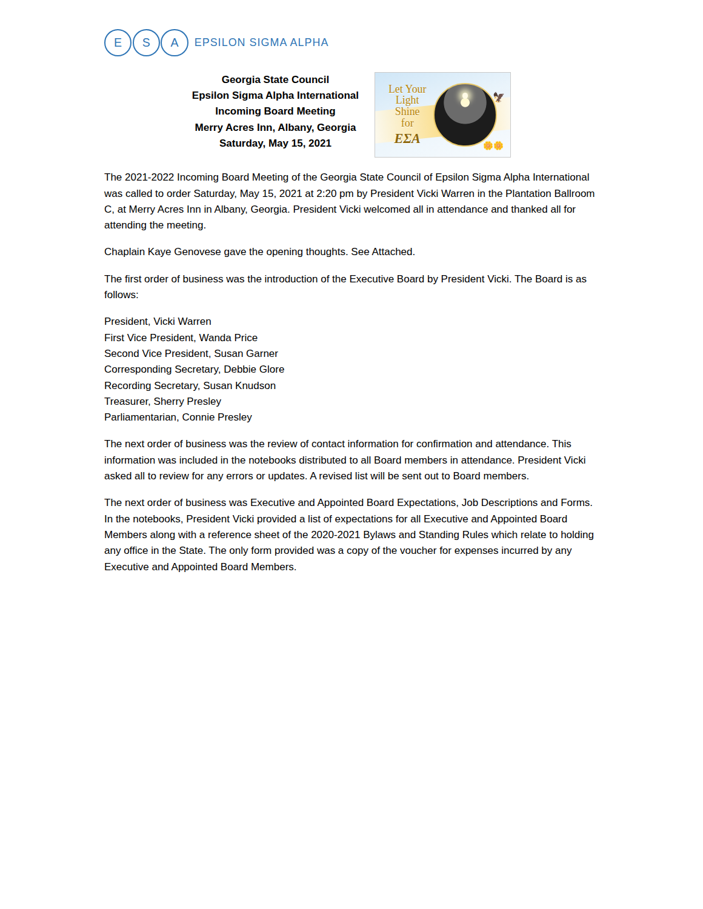ESA Epsilon Sigma Alpha
Georgia State Council
Epsilon Sigma Alpha International
Incoming Board Meeting
Merry Acres Inn, Albany, Georgia
Saturday, May 15, 2021
Let Your
Light
Shine
for ΕΣΑ
🦅
🌼🌼
The 2021-2022 Incoming Board Meeting of the Georgia State Council of Epsilon Sigma Alpha International was called to order Saturday, May 15, 2021 at 2:20 pm by President Vicki Warren in the Plantation Ballroom C, at Merry Acres Inn in Albany, Georgia. President Vicki welcomed all in attendance and thanked all for attending the meeting.
Chaplain Kaye Genovese gave the opening thoughts. See Attached.
The first order of business was the introduction of the Executive Board by President Vicki. The Board is as follows:
President, Vicki Warren
First Vice President, Wanda Price
Second Vice President, Susan Garner
Corresponding Secretary, Debbie Glore
Recording Secretary, Susan Knudson
Treasurer, Sherry Presley
Parliamentarian, Connie Presley
The next order of business was the review of contact information for confirmation and attendance. This information was included in the notebooks distributed to all Board members in attendance. President Vicki asked all to review for any errors or updates. A revised list will be sent out to Board members.
The next order of business was Executive and Appointed Board Expectations, Job Descriptions and Forms. In the notebooks, President Vicki provided a list of expectations for all Executive and Appointed Board Members along with a reference sheet of the 2020-2021 Bylaws and Standing Rules which relate to holding any office in the State. The only form provided was a copy of the voucher for expenses incurred by any Executive and Appointed Board Members.